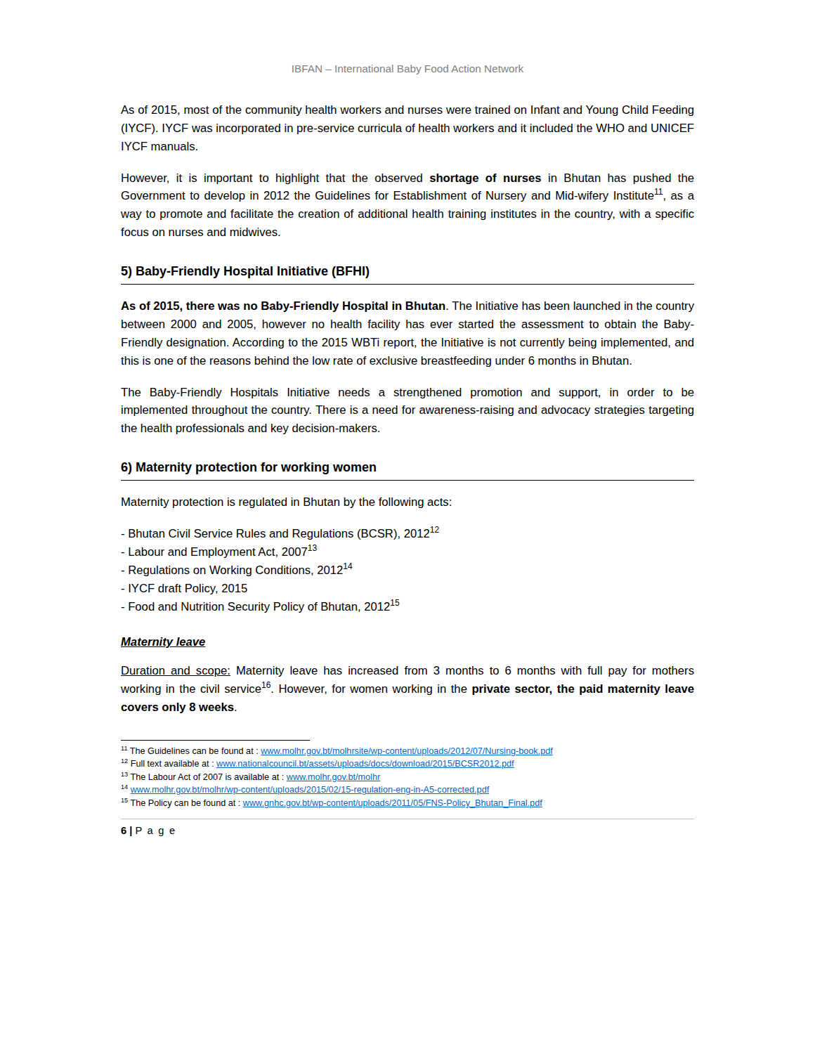IBFAN – International Baby Food Action Network
As of 2015, most of the community health workers and nurses were trained on Infant and Young Child Feeding (IYCF). IYCF was incorporated in pre-service curricula of health workers and it included the WHO and UNICEF IYCF manuals.
However, it is important to highlight that the observed shortage of nurses in Bhutan has pushed the Government to develop in 2012 the Guidelines for Establishment of Nursery and Mid-wifery Institute11, as a way to promote and facilitate the creation of additional health training institutes in the country, with a specific focus on nurses and midwives.
5) Baby-Friendly Hospital Initiative (BFHI)
As of 2015, there was no Baby-Friendly Hospital in Bhutan. The Initiative has been launched in the country between 2000 and 2005, however no health facility has ever started the assessment to obtain the Baby-Friendly designation. According to the 2015 WBTi report, the Initiative is not currently being implemented, and this is one of the reasons behind the low rate of exclusive breastfeeding under 6 months in Bhutan.
The Baby-Friendly Hospitals Initiative needs a strengthened promotion and support, in order to be implemented throughout the country. There is a need for awareness-raising and advocacy strategies targeting the health professionals and key decision-makers.
6) Maternity protection for working women
Maternity protection is regulated in Bhutan by the following acts:
- Bhutan Civil Service Rules and Regulations (BCSR), 201212
- Labour and Employment Act, 200713
- Regulations on Working Conditions, 201214
- IYCF draft Policy, 2015
- Food and Nutrition Security Policy of Bhutan, 201215
Maternity leave
Duration and scope: Maternity leave has increased from 3 months to 6 months with full pay for mothers working in the civil service16. However, for women working in the private sector, the paid maternity leave covers only 8 weeks.
11 The Guidelines can be found at : www.molhr.gov.bt/molhrsite/wp-content/uploads/2012/07/Nursing-book.pdf
12 Full text available at : www.nationalcouncil.bt/assets/uploads/docs/download/2015/BCSR2012.pdf
13 The Labour Act of 2007 is available at : www.molhr.gov.bt/molhr
14 www.molhr.gov.bt/molhr/wp-content/uploads/2015/02/15-regulation-eng-in-A5-corrected.pdf
15 The Policy can be found at : www.gnhc.gov.bt/wp-content/uploads/2011/05/FNS-Policy_Bhutan_Final.pdf
6 | P a g e